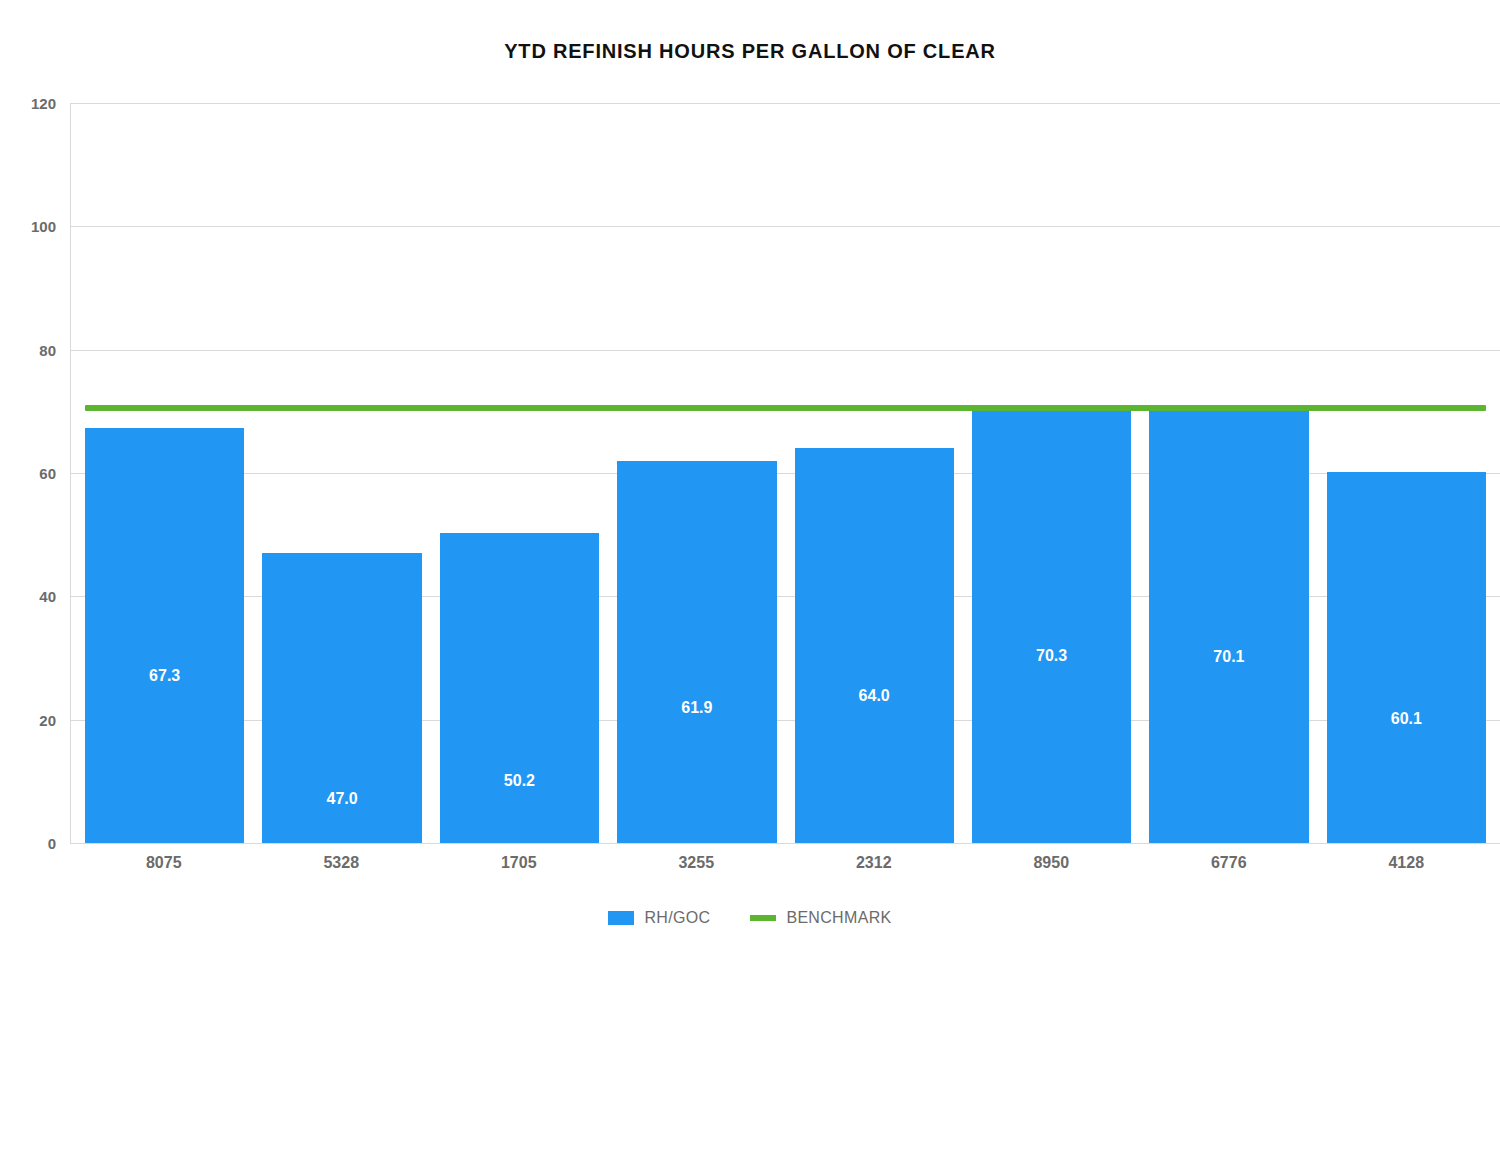YTD Refinish Hours per Gallon of Clear
120
100
80
60
40
20
0
67.3
47.0
50.2
61.9
64.0
70.3
70.1
60.1
8075
5328
1705
3255
2312
8950
6776
4128
RH/GOC
BENCHMARK